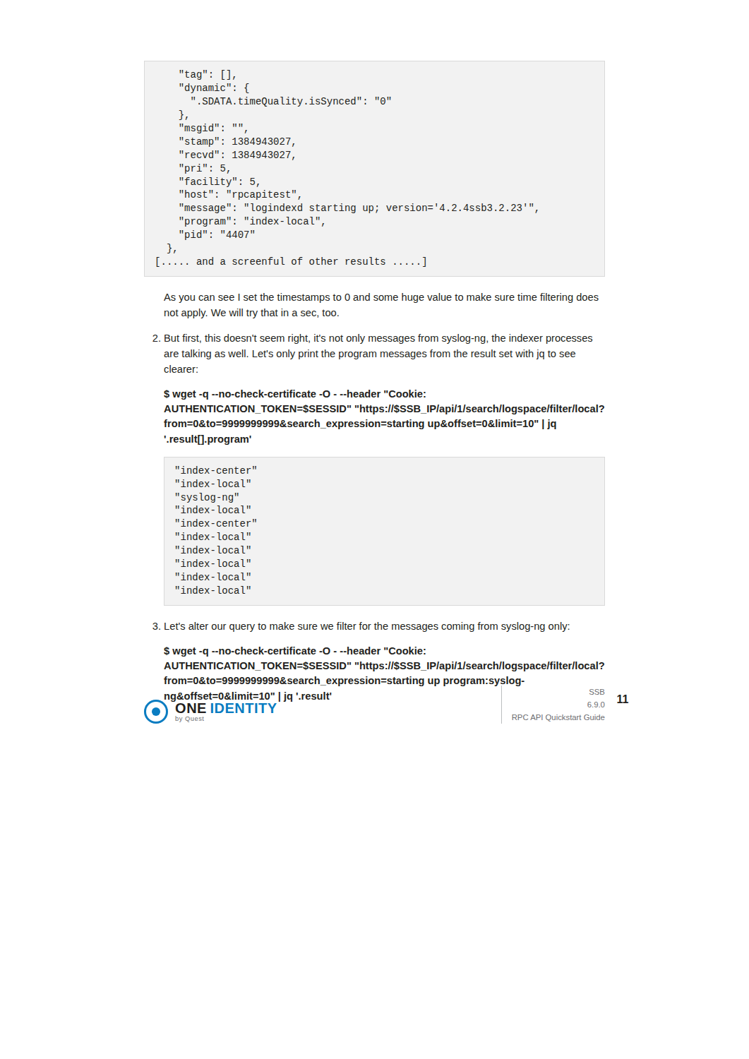"tag": [],
    "dynamic": {
      ".SDATA.timeQuality.isSynced": "0"
    },
    "msgid": "",
    "stamp": 1384943027,
    "recvd": 1384943027,
    "pri": 5,
    "facility": 5,
    "host": "rpcapitest",
    "message": "logindexd starting up; version='4.2.4ssb3.2.23'",
    "program": "index-local",
    "pid": "4407"
  },
[..... and a screenful of other results .....]
As you can see I set the timestamps to 0 and some huge value to make sure time filtering does not apply. We will try that in a sec, too.
But first, this doesn't seem right, it's not only messages from syslog-ng, the indexer processes are talking as well. Let's only print the program messages from the result set with jq to see clearer:
$ wget -q --no-check-certificate -O - --header "Cookie: AUTHENTICATION_TOKEN=$SESSID" "https://$SSB_IP/api/1/search/logspace/filter/local?from=0&to=9999999999&search_expression=starting up&offset=0&limit=10" | jq '.result[].program'
"index-center"
"index-local"
"syslog-ng"
"index-local"
"index-center"
"index-local"
"index-local"
"index-local"
"index-local"
"index-local"
Let's alter our query to make sure we filter for the messages coming from syslog-ng only:
$ wget -q --no-check-certificate -O - --header "Cookie: AUTHENTICATION_TOKEN=$SESSID" "https://$SSB_IP/api/1/search/logspace/filter/local?from=0&to=9999999999&search_expression=starting up program:syslog-ng&offset=0&limit=10" | jq '.result'
ONE IDENTITY
by Quest
SSB
6.9.0
RPC API Quickstart Guide
11